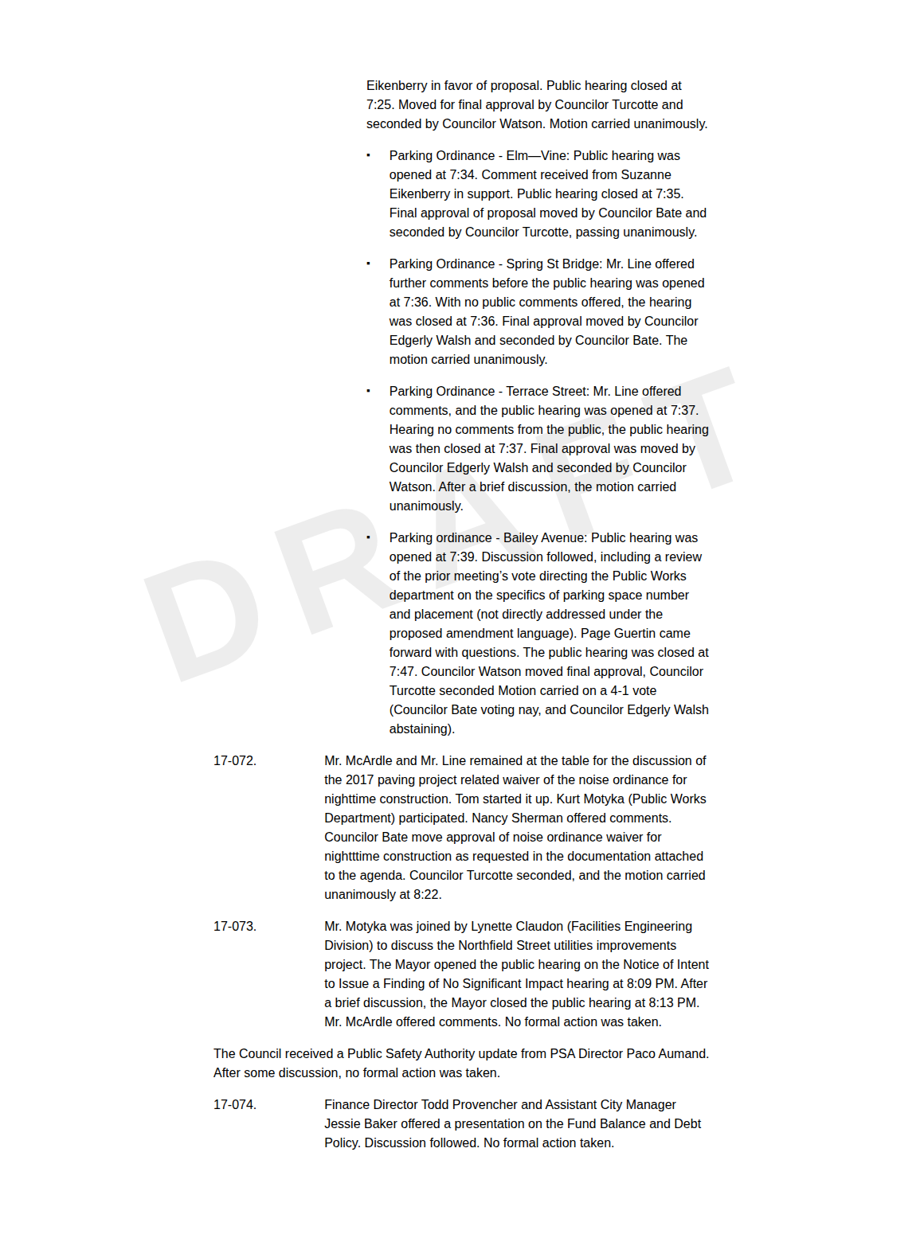DRAFT
Eikenberry in favor of proposal. Public hearing closed at 7:25. Moved for final approval by Councilor Turcotte and seconded by Councilor Watson. Motion carried unanimously.
Parking Ordinance - Elm—Vine: Public hearing was opened at 7:34. Comment received from Suzanne Eikenberry in support. Public hearing closed at 7:35. Final approval of proposal moved by Councilor Bate and seconded by Councilor Turcotte, passing unanimously.
Parking Ordinance - Spring St Bridge: Mr. Line offered further comments before the public hearing was opened at 7:36. With no public comments offered, the hearing was closed at 7:36. Final approval moved by Councilor Edgerly Walsh and seconded by Councilor Bate. The motion carried unanimously.
Parking Ordinance - Terrace Street: Mr. Line offered comments, and the public hearing was opened at 7:37. Hearing no comments from the public, the public hearing was then closed at 7:37. Final approval was moved by Councilor Edgerly Walsh and seconded by Councilor Watson. After a brief discussion, the motion carried unanimously.
Parking ordinance - Bailey Avenue: Public hearing was opened at 7:39. Discussion followed, including a review of the prior meeting’s vote directing the Public Works department on the specifics of parking space number and placement (not directly addressed under the proposed amendment language). Page Guertin came forward with questions. The public hearing was closed at 7:47. Councilor Watson moved final approval, Councilor Turcotte seconded Motion carried on a 4-1 vote (Councilor Bate voting nay, and Councilor Edgerly Walsh abstaining).
17-072.
Mr. McArdle and Mr. Line remained at the table for the discussion of the 2017 paving project related waiver of the noise ordinance for nighttime construction. Tom started it up. Kurt Motyka (Public Works Department) participated. Nancy Sherman offered comments. Councilor Bate move approval of noise ordinance waiver for nightttime construction as requested in the documentation attached to the agenda. Councilor Turcotte seconded, and the motion carried unanimously at 8:22.
17-073.
Mr. Motyka was joined by Lynette Claudon (Facilities Engineering Division) to discuss the Northfield Street utilities improvements project. The Mayor opened the public hearing on the Notice of Intent to Issue a Finding of No Significant Impact hearing at 8:09 PM. After a brief discussion, the Mayor closed the public hearing at 8:13 PM. Mr. McArdle offered comments. No formal action was taken.
The Council received a Public Safety Authority update from PSA Director Paco Aumand. After some discussion, no formal action was taken.
17-074.
Finance Director Todd Provencher and Assistant City Manager Jessie Baker offered a presentation on the Fund Balance and Debt Policy. Discussion followed. No formal action taken.